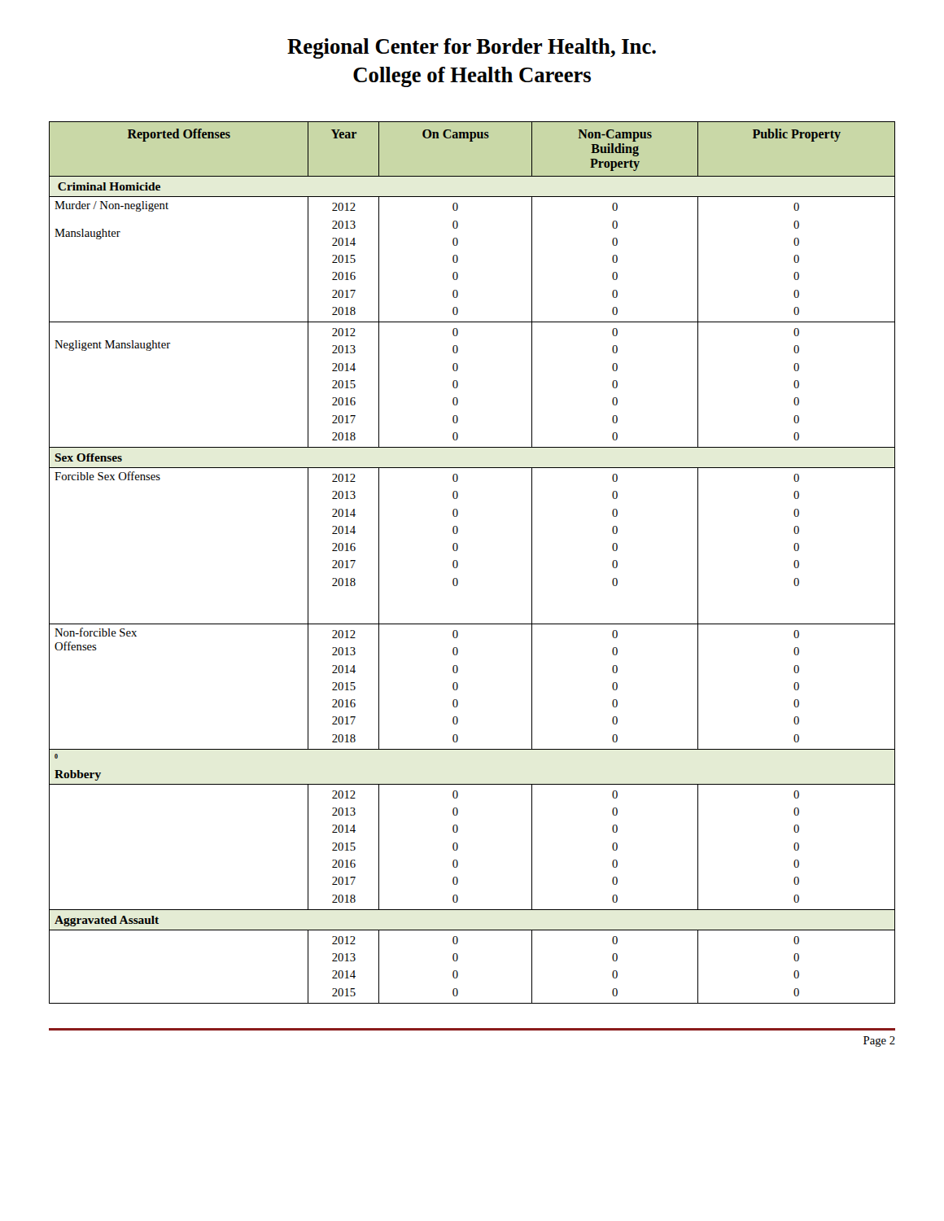Regional Center for Border Health, Inc.
College of Health Careers
| Reported Offenses | Year | On Campus | Non-Campus Building Property | Public Property |
| --- | --- | --- | --- | --- |
| Criminal Homicide |
| Murder / Non-negligent Manslaughter | 2012 2013 2014 2015 2016 2017 2018 | 0 0 0 0 0 0 0 | 0 0 0 0 0 0 0 | 0 0 0 0 0 0 0 |
| Negligent Manslaughter | 2012 2013 2014 2015 2016 2017 2018 | 0 0 0 0 0 0 0 | 0 0 0 0 0 0 0 | 0 0 0 0 0 0 0 |
| Sex Offenses |
| Forcible Sex Offenses | 2012 2013 2014 2014 2016 2017 2018 | 0 0 0 0 0 0 0 | 0 0 0 0 0 0 0 | 0 0 0 0 0 0 0 |
| Non-forcible Sex Offenses | 2012 2013 2014 2015 2016 2017 2018 | 0 0 0 0 0 0 0 | 0 0 0 0 0 0 0 | 0 0 0 0 0 0 0 |
| 0 Robbery |
| | 2012 2013 2014 2015 2016 2017 2018 | 0 0 0 0 0 0 0 | 0 0 0 0 0 0 0 | 0 0 0 0 0 0 0 |
| Aggravated Assault |
| | 2012 2013 2014 2015 | 0 0 0 0 | 0 0 0 0 | 0 0 0 0 |
Page 2